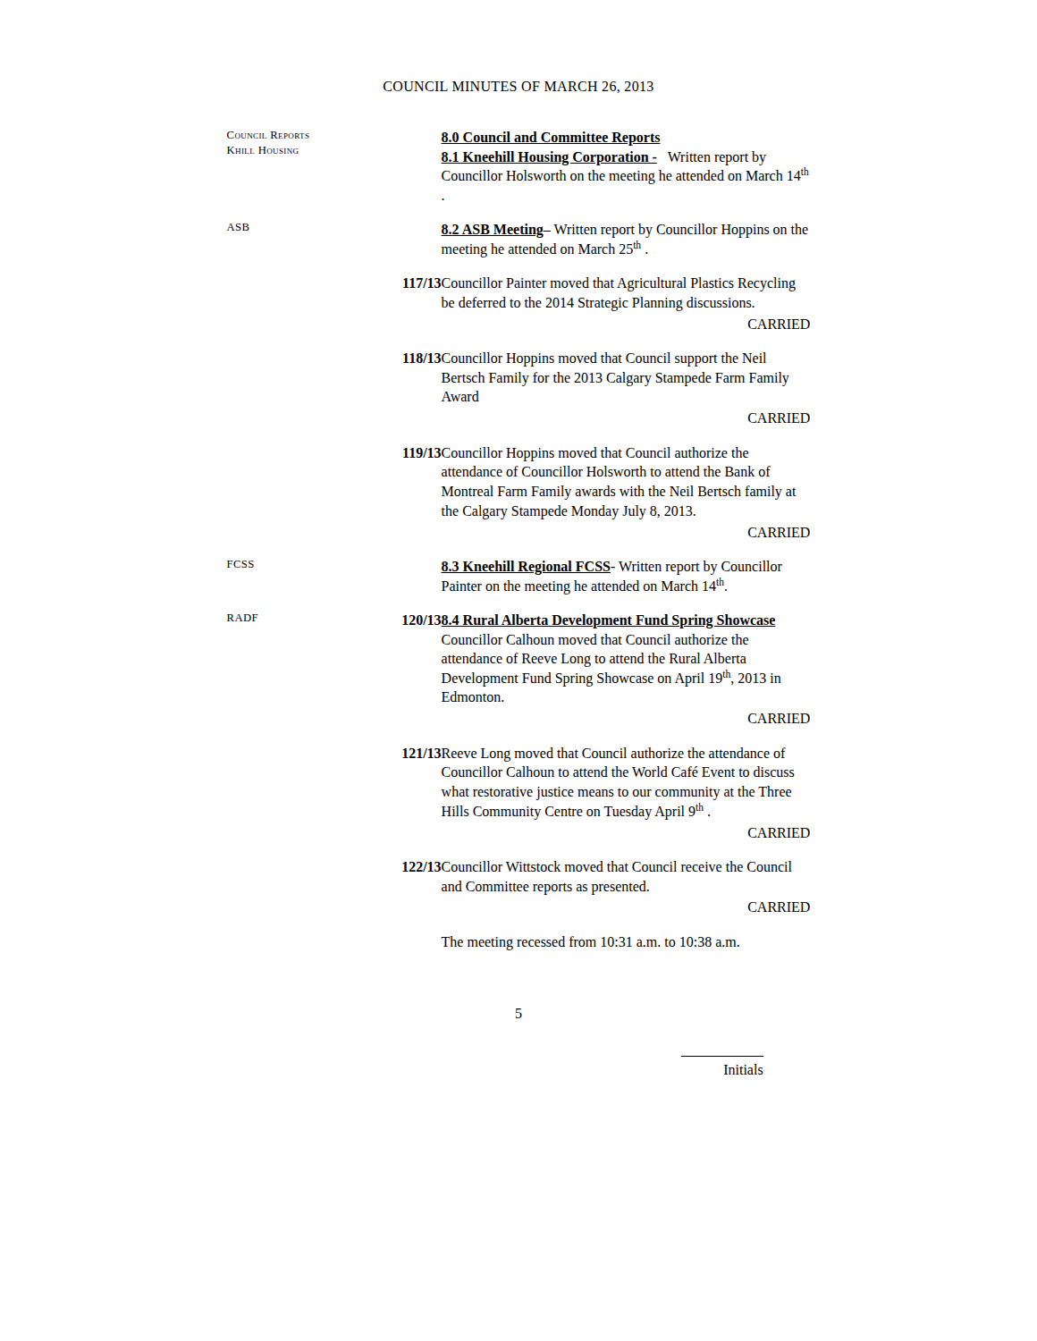COUNCIL MINUTES OF MARCH 26, 2013
| Council Reports Khill Housing | | 8.0 Council and Committee Reports 8.1 Kneehill Housing Corporation - Written report by Councillor Holsworth on the meeting he attended on March 14 th . |
| ASB | | 8.2 ASB Meeting – Written report by Councillor Hoppins on the meeting he attended on March 25 th . |
| | 117/13 | Councillor Painter moved that Agricultural Plastics Recycling be deferred to the 2014 Strategic Planning discussions. CARRIED |
| | 118/13 | Councillor Hoppins moved that Council support the Neil Bertsch Family for the 2013 Calgary Stampede Farm Family Award CARRIED |
| | 119/13 | Councillor Hoppins moved that Council authorize the attendance of Councillor Holsworth to attend the Bank of Montreal Farm Family awards with the Neil Bertsch family at the Calgary Stampede Monday July 8, 2013. CARRIED |
| FCSS | | 8.3 Kneehill Regional FCSS - Written report by Councillor Painter on the meeting he attended on March 14 th . |
| RADF | 120/13 | 8.4 Rural Alberta Development Fund Spring Showcase Councillor Calhoun moved that Council authorize the attendance of Reeve Long to attend the Rural Alberta Development Fund Spring Showcase on April 19 th , 2013 in Edmonton. CARRIED |
| | 121/13 | Reeve Long moved that Council authorize the attendance of Councillor Calhoun to attend the World Café Event to discuss what restorative justice means to our community at the Three Hills Community Centre on Tuesday April 9 th . CARRIED |
| | 122/13 | Councillor Wittstock moved that Council receive the Council and Committee reports as presented. CARRIED |
| | | The meeting recessed from 10:31 a.m. to 10:38 a.m. |
5
Initials